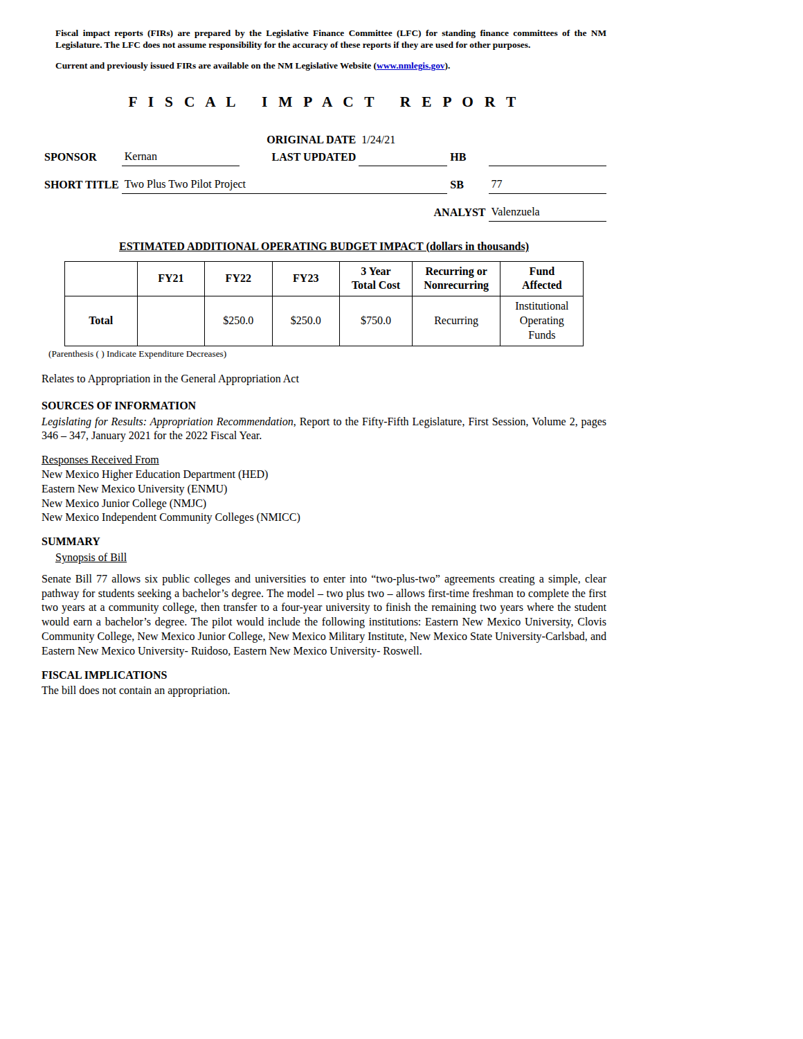Fiscal impact reports (FIRs) are prepared by the Legislative Finance Committee (LFC) for standing finance committees of the NM Legislature. The LFC does not assume responsibility for the accuracy of these reports if they are used for other purposes.
Current and previously issued FIRs are available on the NM Legislative Website (www.nmlegis.gov).
F I S C A L I M P A C T R E P O R T
| | | ORIGINAL DATE | 1/24/21 | | |
| SPONSOR | Kernan | LAST UPDATED | | HB | |
| SHORT TITLE | Two Plus Two Pilot Project | SB | 77 |
| | ANALYST | Valenzuela |
ESTIMATED ADDITIONAL OPERATING BUDGET IMPACT (dollars in thousands)
| | FY21 | FY22 | FY23 | 3 Year Total Cost | Recurring or Nonrecurring | Fund Affected |
| --- | --- | --- | --- | --- | --- | --- |
| Total | | $250.0 | $250.0 | $750.0 | Recurring | Institutional Operating Funds |
(Parenthesis ( ) Indicate Expenditure Decreases)
Relates to Appropriation in the General Appropriation Act
SOURCES OF INFORMATION
Legislating for Results: Appropriation Recommendation, Report to the Fifty-Fifth Legislature, First Session, Volume 2, pages 346 – 347, January 2021 for the 2022 Fiscal Year.
Responses Received From
New Mexico Higher Education Department (HED)
Eastern New Mexico University (ENMU)
New Mexico Junior College (NMJC)
New Mexico Independent Community Colleges (NMICC)
SUMMARY
Synopsis of Bill
Senate Bill 77 allows six public colleges and universities to enter into “two-plus-two” agreements creating a simple, clear pathway for students seeking a bachelor’s degree. The model – two plus two – allows first-time freshman to complete the first two years at a community college, then transfer to a four-year university to finish the remaining two years where the student would earn a bachelor’s degree. The pilot would include the following institutions: Eastern New Mexico University, Clovis Community College, New Mexico Junior College, New Mexico Military Institute, New Mexico State University-Carlsbad, and Eastern New Mexico University- Ruidoso, Eastern New Mexico University- Roswell.
FISCAL IMPLICATIONS
The bill does not contain an appropriation.